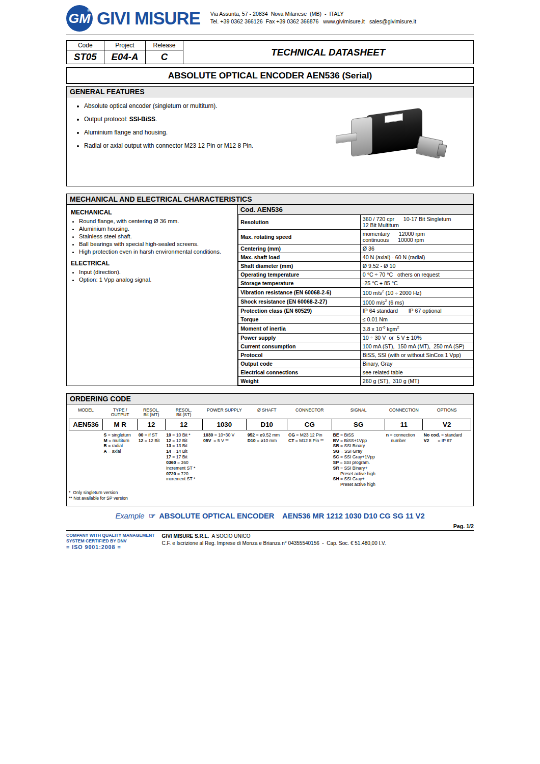GM®
GIVI MISURE
Via Assunta, 57 - 20834 Nova Milanese (MB) - ITALY
Tel. +39 0362 366126 Fax +39 0362 366876 www.givimisure.it sales@givimisure.it
| Code | Project | Release |
| --- | --- | --- |
| ST05 | E04-A | C |
TECHNICAL DATASHEET
ABSOLUTE OPTICAL ENCODER AEN536 (Serial)
GENERAL FEATURES
Absolute optical encoder (singleturn or multiturn).
Output protocol: SSI-BiSS.
Aluminium flange and housing.
Radial or axial output with connector M23 12 Pin or M12 8 Pin.
MECHANICAL AND ELECTRICAL CHARACTERISTICS
MECHANICAL
Round flange, with centering Ø 36 mm.
Aluminium housing.
Stainless steel shaft.
Ball bearings with special high-sealed screens.
High protection even in harsh environmental conditions.
ELECTRICAL
Input (direction).
Option: 1 Vpp analog signal.
| Cod. AEN536 |
| Resolution | 360 / 720 cpr 10-17 Bit Singleturn 12 Bit Multiturn |
| Max. rotating speed | momentary 12000 rpm continuous 10000 rpm |
| Centering (mm) | Ø 36 |
| Max. shaft load | 40 N (axial) - 60 N (radial) |
| Shaft diameter (mm) | Ø 9.52 - Ø 10 |
| Operating temperature | 0 °C ÷ 70 °C others on request |
| Storage temperature | -25 °C ÷ 85 °C |
| Vibration resistance (EN 60068-2-6) | 100 m/s 2 (10 ÷ 2000 Hz) |
| Shock resistance (EN 60068-2-27) | 1000 m/s 2 (6 ms) |
| Protection class (EN 60529) | IP 64 standard IP 67 optional |
| Torque | ≤ 0.01 Nm |
| Moment of inertia | 3.8 x 10 -6 kgm 2 |
| Power supply | 10 ÷ 30 V or 5 V ± 10% |
| Current consumption | 100 mA (ST), 150 mA (MT), 250 mA (SP) |
| Protocol | BiSS, SSI (with or without SinCos 1 Vpp) |
| Output code | Binary, Gray |
| Electrical connections | see related table |
| Weight | 260 g (ST), 310 g (MT) |
ORDERING CODE
| MODEL | TYPE / OUTPUT | RESOL. Bit (MT) | RESOL. Bit (ST) | POWER SUPPLY | Ø SHAFT | CONNECTOR | SIGNAL | CONNECTION | OPTIONS |
| AEN536 | M R | 12 | 12 | 1030 | D10 | CG | SG | 11 | V2 |
| | S = singleturn M = multiturn R = radial A = axial | 00 = if ST 12 = 12 Bit | 10 = 10 Bit * 12 = 12 Bit 13 = 13 Bit 14 = 14 Bit 17 = 17 Bit 0360 = 360 increment ST * 0720 = 720 increment ST * | 1030 = 10÷30 V 05V = 5 V ** | 952 = ø9.52 mm D10 = ø10 mm | CG = M23 12 Pin CT = M12 8 Pin ** | BE = BiSS BV = BiSS+1Vpp SB = SSI Binary SG = SSI Gray SC = SSI Gray+1Vpp SP = SSI program. SR = SSI Binary+ Preset active high SH = SSI Gray+ Preset active high | n = connection number | No cod. = standard V2 = IP 67 |
* Only singleturn version
** Not available for SP version
Example ☞ ABSOLUTE OPTICAL ENCODER AEN536 MR 1212 1030 D10 CG SG 11 V2
Pag. 1/2
COMPANY WITH QUALITY MANAGEMENT
SYSTEM CERTIFIED BY DNV
= ISO 9001:2008 =
GIVI MISURE S.R.L. A SOCIO UNICO
C.F. e Iscrizione al Reg. Imprese di Monza e Brianza n° 04355540156 - Cap. Soc. € 51.480,00 I.V.